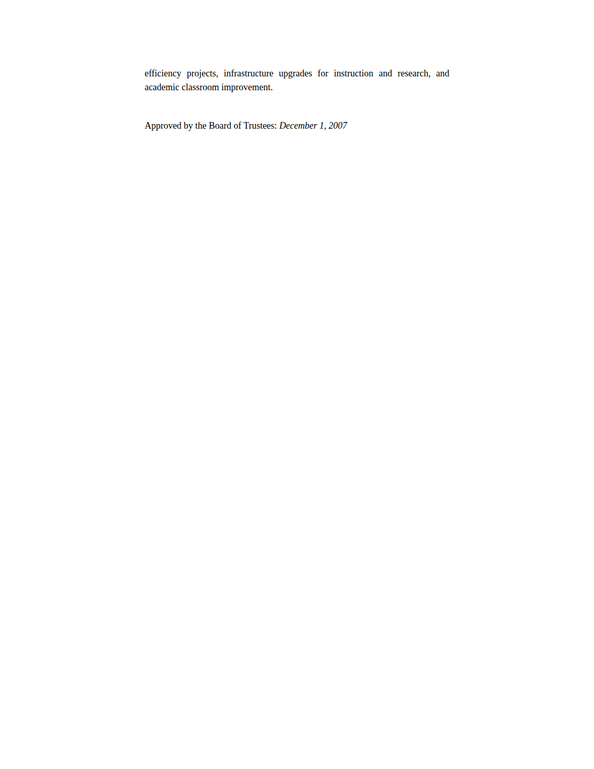efficiency projects, infrastructure upgrades for instruction and research, and academic classroom improvement.
Approved by the Board of Trustees: December 1, 2007